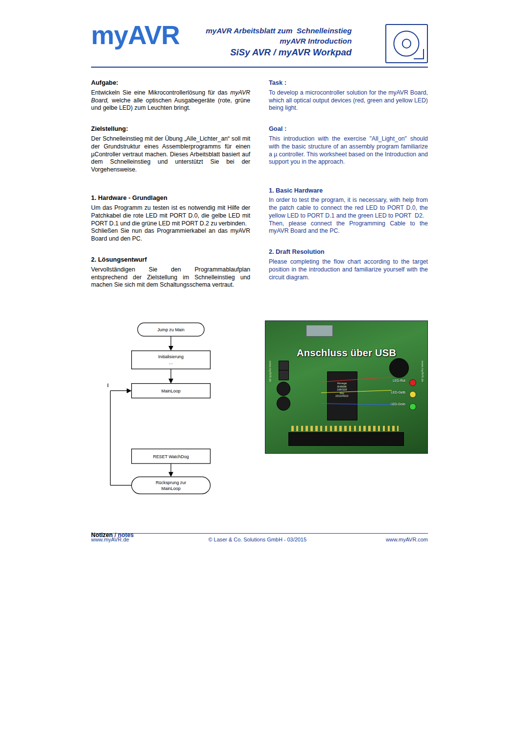myAVR
myAVR Arbeitsblatt zum Schnelleinstieg
myAVR Introduction
SiSy AVR / myAVR Workpad
Aufgabe:
Entwickeln Sie eine Mikrocontrollerlösung für das myAVR Board, welche alle optischen Ausgabegeräte (rote, grüne und gelbe LED) zum Leuchten bringt.
Zielstellung:
Der Schnelleinstieg mit der Übung „Alle_Lichter_an“ soll mit der Grundstruktur eines Assemblerprogramms für einen µController vertraut machen. Dieses Arbeitsblatt basiert auf dem Schnelleinstieg und unterstützt Sie bei der Vorgehensweise.
1. Hardware - Grundlagen
Um das Programm zu testen ist es notwendig mit Hilfe der Patchkabel die rote LED mit PORT D.0, die gelbe LED mit PORT D.1 und die grüne LED mit PORT D.2 zu verbinden.
Schließen Sie nun das Programmierkabel an das myAVR Board und den PC.
2. Lösungsentwurf
Vervollständigen Sie den Programmablaufplan entsprechend der Zielstellung im Schnelleinstieg und machen Sie sich mit dem Schaltungsschema vertraut.
Task :
To develop a microcontroller solution for the myAVR Board, which all optical output devices (red, green and yellow LED) being light.
Goal :
This introduction with the exercise "All_Light_on" should with the basic structure of an assembly program familiarize a µ controller. This worksheet based on the Introduction and support you in the approach.
1. Basic Hardware
In order to test the program, it is necessary, with help from the patch cable to connect the red LED to PORT D.0, the yellow LED to PORT D.1 and the green LED to PORT D2.
Then, please connect the Programming Cable to the myAVR Board and the PC.
2. Draft Resolution
Please completing the flow chart according to the target position in the introduction and familiarize yourself with the circuit diagram.
Jump zu Main Initialisierung … MainLoop RESET WatchDog Rücksprung zur MainLoop
Anschluss über USB
www.myAVR.de
www.myAVR.de
Atmega
8/48/88
168/328
tiny
2313/4313
LED-Rot
LED-Gelb
LED-Grün
Notizen / notes
www.myAVR.de
© Laser & Co. Solutions GmbH - 03/2015
www.myAVR.com